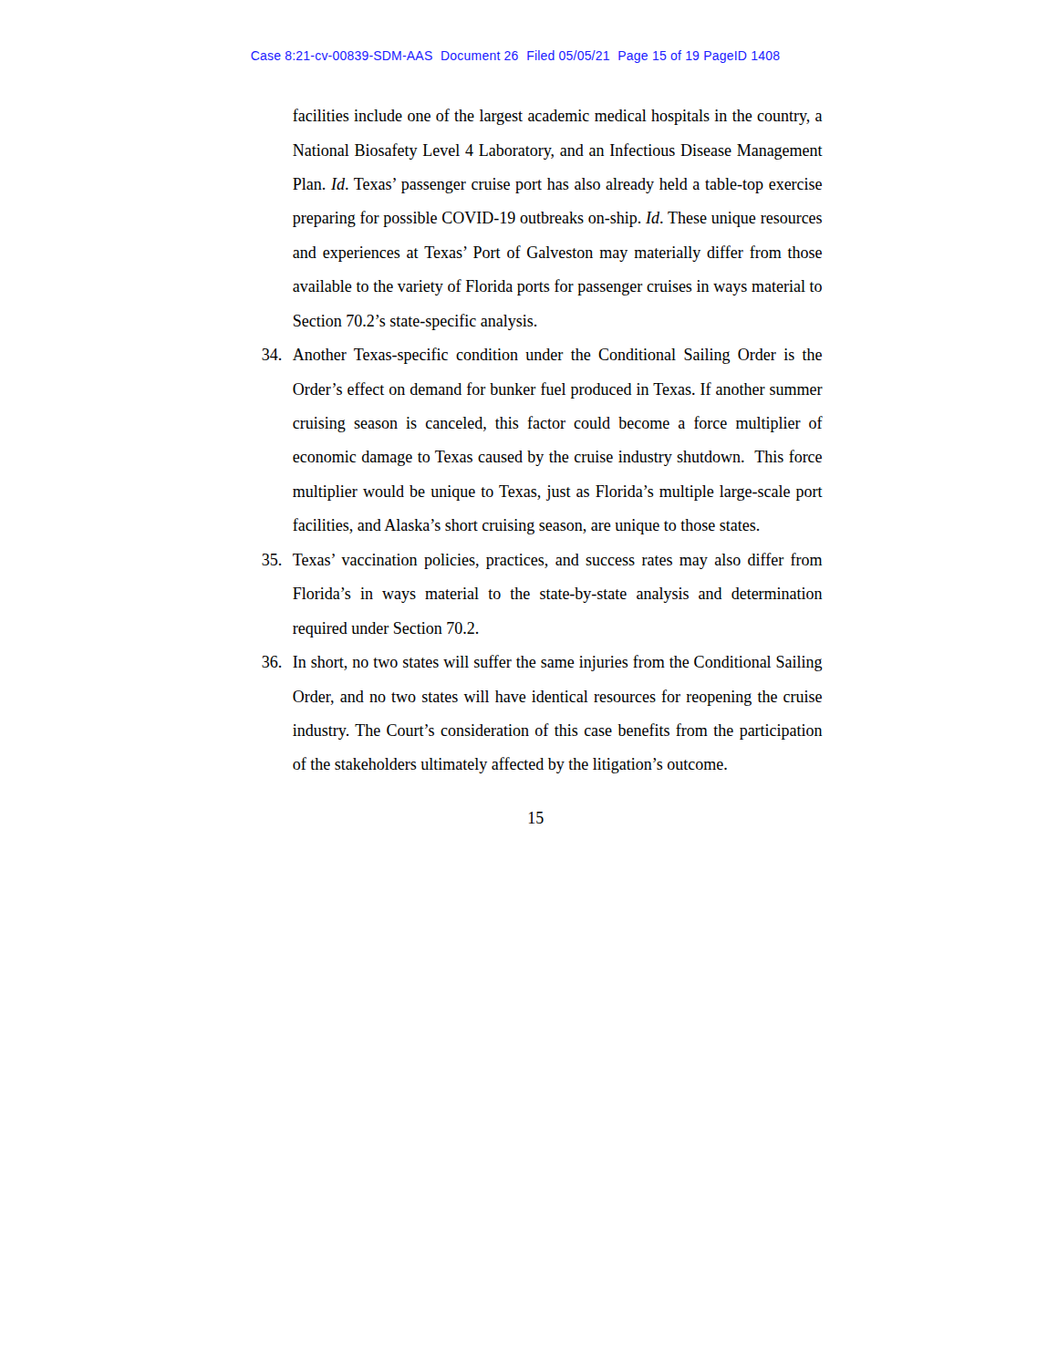Case 8:21-cv-00839-SDM-AAS Document 26 Filed 05/05/21 Page 15 of 19 PageID 1408
facilities include one of the largest academic medical hospitals in the country, a National Biosafety Level 4 Laboratory, and an Infectious Disease Management Plan. Id. Texas’ passenger cruise port has also already held a table-top exercise preparing for possible COVID-19 outbreaks on-ship. Id. These unique resources and experiences at Texas’ Port of Galveston may materially differ from those available to the variety of Florida ports for passenger cruises in ways material to Section 70.2’s state-specific analysis.
34. Another Texas-specific condition under the Conditional Sailing Order is the Order’s effect on demand for bunker fuel produced in Texas. If another summer cruising season is canceled, this factor could become a force multiplier of economic damage to Texas caused by the cruise industry shutdown. This force multiplier would be unique to Texas, just as Florida’s multiple large-scale port facilities, and Alaska’s short cruising season, are unique to those states.
35. Texas’ vaccination policies, practices, and success rates may also differ from Florida’s in ways material to the state-by-state analysis and determination required under Section 70.2.
36. In short, no two states will suffer the same injuries from the Conditional Sailing Order, and no two states will have identical resources for reopening the cruise industry. The Court’s consideration of this case benefits from the participation of the stakeholders ultimately affected by the litigation’s outcome.
15